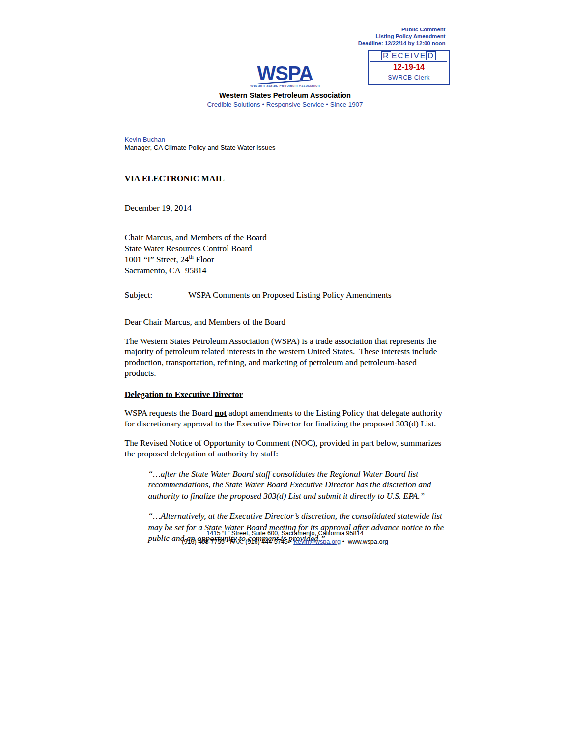Public Comment
Listing Policy Amendment
Deadline: 12/22/14 by 12:00 noon
RECEIVED
12-19-14
SWRCB Clerk
WSPA
Western States Petroleum Association
Western States Petroleum Association
Credible Solutions • Responsive Service • Since 1907
Kevin Buchan
Manager, CA Climate Policy and State Water Issues
VIA ELECTRONIC MAIL
December 19, 2014
Chair Marcus, and Members of the Board
State Water Resources Control Board
1001 “I” Street, 24th Floor
Sacramento, CA 95814
Subject: WSPA Comments on Proposed Listing Policy Amendments
Dear Chair Marcus, and Members of the Board
The Western States Petroleum Association (WSPA) is a trade association that represents the majority of petroleum related interests in the western United States. These interests include production, transportation, refining, and marketing of petroleum and petroleum-based products.
Delegation to Executive Director
WSPA requests the Board not adopt amendments to the Listing Policy that delegate authority for discretionary approval to the Executive Director for finalizing the proposed 303(d) List.
The Revised Notice of Opportunity to Comment (NOC), provided in part below, summarizes the proposed delegation of authority by staff:
“…after the State Water Board staff consolidates the Regional Water Board list recommendations, the State Water Board Executive Director has the discretion and authority to finalize the proposed 303(d) List and submit it directly to U.S. EPA.”
“…Alternatively, at the Executive Director’s discretion, the consolidated statewide list may be set for a State Water Board meeting for its approval after advance notice to the public and an opportunity to comment is provided.”
1415 “L” Street, Suite 600, Sacramento, California 95814
(916) 498-7755 • FAX: (916) 444-5745 • Kevin@wspa.org • www.wspa.org